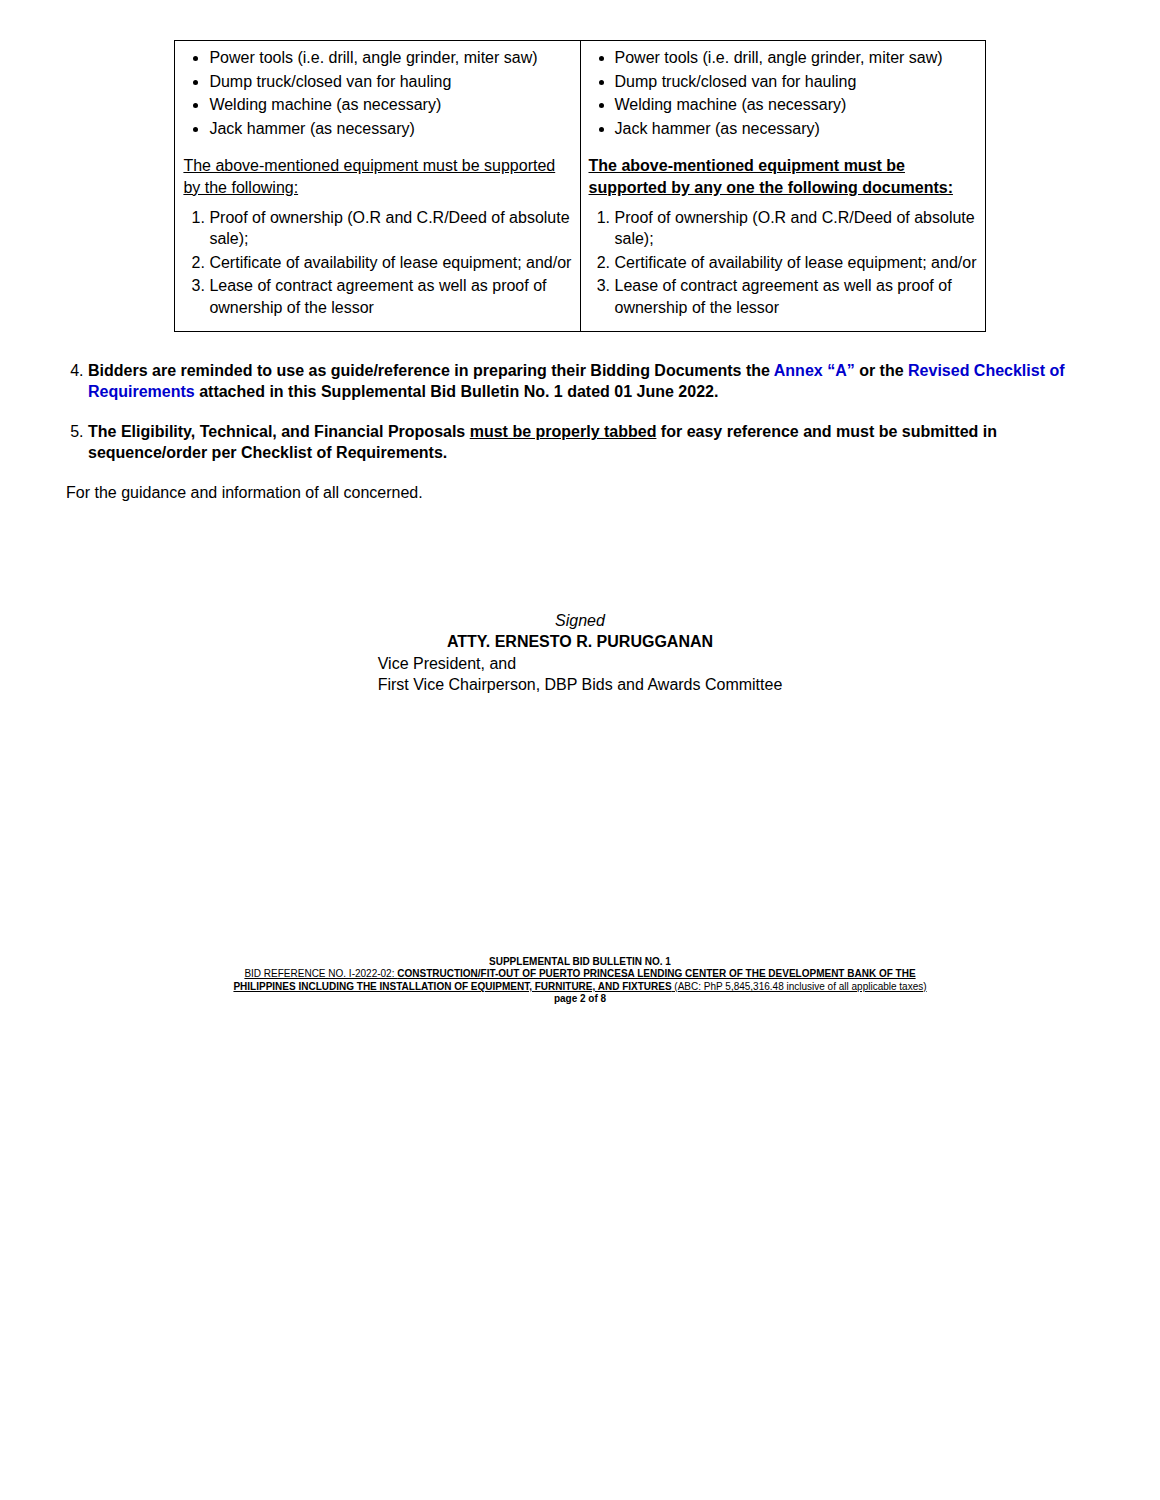| Power tools (i.e. drill, angle grinder, miter saw) Dump truck/closed van for hauling Welding machine (as necessary) Jack hammer (as necessary) The above-mentioned equipment must be supported by the following: Proof of ownership (O.R and C.R/Deed of absolute sale); Certificate of availability of lease equipment; and/or Lease of contract agreement as well as proof of ownership of the lessor | Power tools (i.e. drill, angle grinder, miter saw) Dump truck/closed van for hauling Welding machine (as necessary) Jack hammer (as necessary) The above-mentioned equipment must be supported by any one the following documents: Proof of ownership (O.R and C.R/Deed of absolute sale); Certificate of availability of lease equipment; and/or Lease of contract agreement as well as proof of ownership of the lessor |
Bidders are reminded to use as guide/reference in preparing their Bidding Documents the Annex “A” or the Revised Checklist of Requirements attached in this Supplemental Bid Bulletin No. 1 dated 01 June 2022.
The Eligibility, Technical, and Financial Proposals must be properly tabbed for easy reference and must be submitted in sequence/order per Checklist of Requirements.
For the guidance and information of all concerned.
Signed
ATTY. ERNESTO R. PURUGGANAN
Vice President, and
First Vice Chairperson, DBP Bids and Awards Committee
SUPPLEMENTAL BID BULLETIN NO. 1
BID REFERENCE NO. I-2022-02: CONSTRUCTION/FIT-OUT OF PUERTO PRINCESA LENDING CENTER OF THE DEVELOPMENT BANK OF THE
PHILIPPINES INCLUDING THE INSTALLATION OF EQUIPMENT, FURNITURE, AND FIXTURES (ABC: PhP 5,845,316.48 inclusive of all applicable taxes)
page 2 of 8